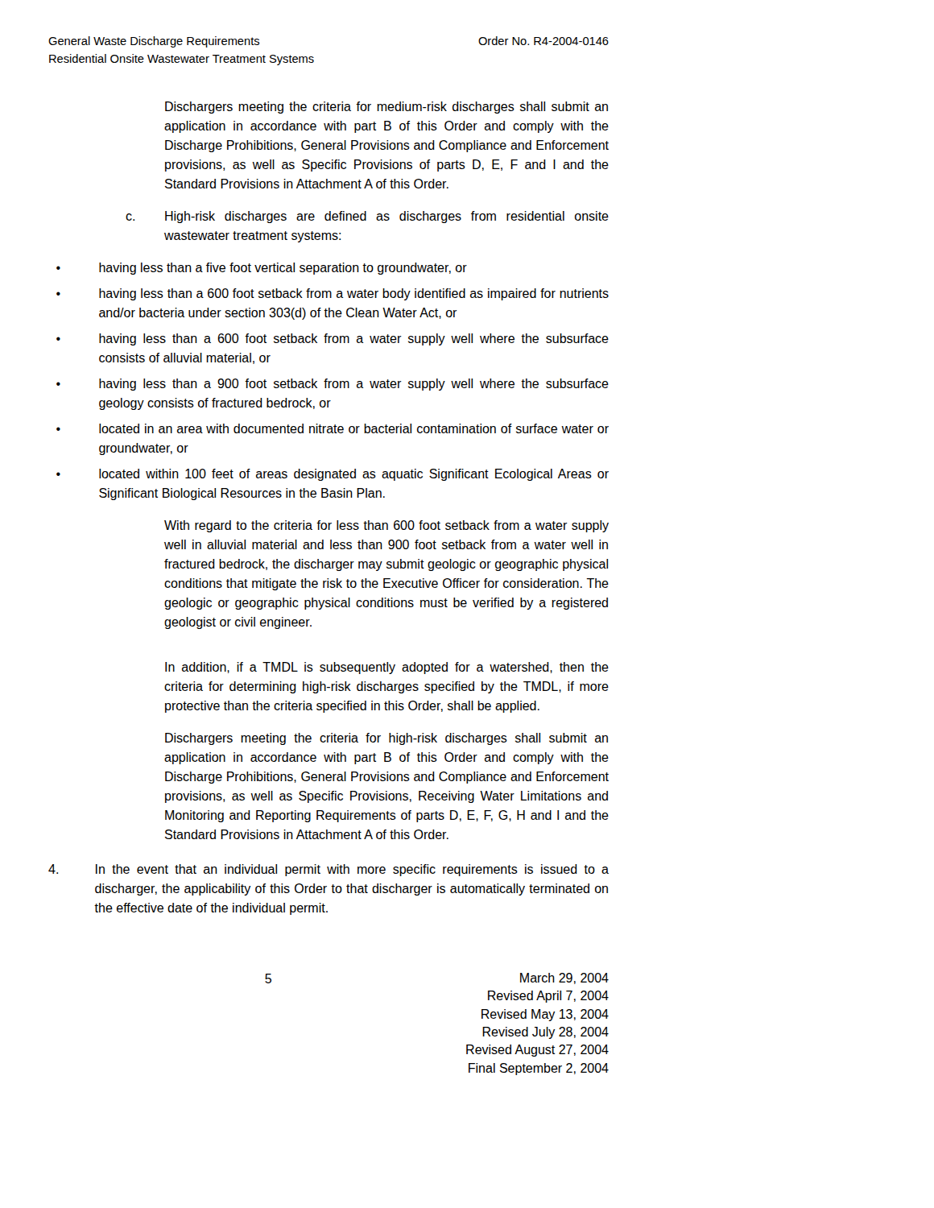General Waste Discharge Requirements
Residential Onsite Wastewater Treatment Systems
Order No. R4-2004-0146
Dischargers meeting the criteria for medium-risk discharges shall submit an application in accordance with part B of this Order and comply with the Discharge Prohibitions, General Provisions and Compliance and Enforcement provisions, as well as Specific Provisions of parts D, E, F and I and the Standard Provisions in Attachment A of this Order.
c.
High-risk discharges are defined as discharges from residential onsite wastewater treatment systems:
• having less than a five foot vertical separation to groundwater, or
• having less than a 600 foot setback from a water body identified as impaired for nutrients and/or bacteria under section 303(d) of the Clean Water Act, or
• having less than a 600 foot setback from a water supply well where the subsurface consists of alluvial material, or
• having less than a 900 foot setback from a water supply well where the subsurface geology consists of fractured bedrock, or
• located in an area with documented nitrate or bacterial contamination of surface water or groundwater, or
• located within 100 feet of areas designated as aquatic Significant Ecological Areas or Significant Biological Resources in the Basin Plan.
With regard to the criteria for less than 600 foot setback from a water supply well in alluvial material and less than 900 foot setback from a water well in fractured bedrock, the discharger may submit geologic or geographic physical conditions that mitigate the risk to the Executive Officer for consideration. The geologic or geographic physical conditions must be verified by a registered geologist or civil engineer.
In addition, if a TMDL is subsequently adopted for a watershed, then the criteria for determining high-risk discharges specified by the TMDL, if more protective than the criteria specified in this Order, shall be applied.
Dischargers meeting the criteria for high-risk discharges shall submit an application in accordance with part B of this Order and comply with the Discharge Prohibitions, General Provisions and Compliance and Enforcement provisions, as well as Specific Provisions, Receiving Water Limitations and Monitoring and Reporting Requirements of parts D, E, F, G, H and I and the Standard Provisions in Attachment A of this Order.
4.
In the event that an individual permit with more specific requirements is issued to a discharger, the applicability of this Order to that discharger is automatically terminated on the effective date of the individual permit.
5
March 29, 2004
Revised April 7, 2004
Revised May 13, 2004
Revised July 28, 2004
Revised August 27, 2004
Final September 2, 2004